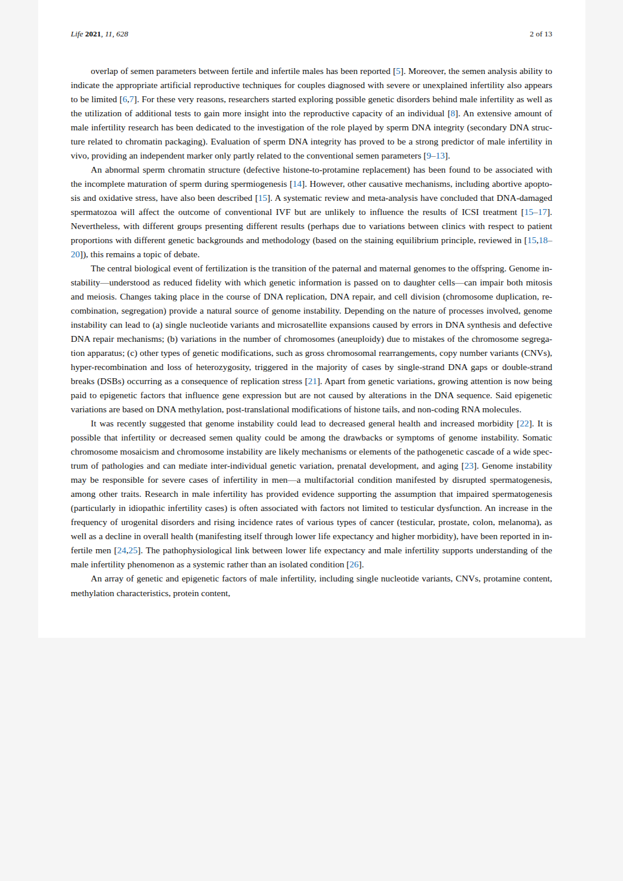Life 2021, 11, 628
2 of 13
overlap of semen parameters between fertile and infertile males has been reported [5]. Moreover, the semen analysis ability to indicate the appropriate artificial reproductive techniques for couples diagnosed with severe or unexplained infertility also appears to be limited [6,7]. For these very reasons, researchers started exploring possible genetic disorders behind male infertility as well as the utilization of additional tests to gain more insight into the reproductive capacity of an individual [8]. An extensive amount of male infertility research has been dedicated to the investigation of the role played by sperm DNA integrity (secondary DNA structure related to chromatin packaging). Evaluation of sperm DNA integrity has proved to be a strong predictor of male infertility in vivo, providing an independent marker only partly related to the conventional semen parameters [9–13].
An abnormal sperm chromatin structure (defective histone-to-protamine replacement) has been found to be associated with the incomplete maturation of sperm during spermiogenesis [14]. However, other causative mechanisms, including abortive apoptosis and oxidative stress, have also been described [15]. A systematic review and meta-analysis have concluded that DNA-damaged spermatozoa will affect the outcome of conventional IVF but are unlikely to influence the results of ICSI treatment [15–17]. Nevertheless, with different groups presenting different results (perhaps due to variations between clinics with respect to patient proportions with different genetic backgrounds and methodology (based on the staining equilibrium principle, reviewed in [15,18–20]), this remains a topic of debate.
The central biological event of fertilization is the transition of the paternal and maternal genomes to the offspring. Genome instability—understood as reduced fidelity with which genetic information is passed on to daughter cells—can impair both mitosis and meiosis. Changes taking place in the course of DNA replication, DNA repair, and cell division (chromosome duplication, recombination, segregation) provide a natural source of genome instability. Depending on the nature of processes involved, genome instability can lead to (a) single nucleotide variants and microsatellite expansions caused by errors in DNA synthesis and defective DNA repair mechanisms; (b) variations in the number of chromosomes (aneuploidy) due to mistakes of the chromosome segregation apparatus; (c) other types of genetic modifications, such as gross chromosomal rearrangements, copy number variants (CNVs), hyper-recombination and loss of heterozygosity, triggered in the majority of cases by single-strand DNA gaps or double-strand breaks (DSBs) occurring as a consequence of replication stress [21]. Apart from genetic variations, growing attention is now being paid to epigenetic factors that influence gene expression but are not caused by alterations in the DNA sequence. Said epigenetic variations are based on DNA methylation, post-translational modifications of histone tails, and non-coding RNA molecules.
It was recently suggested that genome instability could lead to decreased general health and increased morbidity [22]. It is possible that infertility or decreased semen quality could be among the drawbacks or symptoms of genome instability. Somatic chromosome mosaicism and chromosome instability are likely mechanisms or elements of the pathogenetic cascade of a wide spectrum of pathologies and can mediate inter-individual genetic variation, prenatal development, and aging [23]. Genome instability may be responsible for severe cases of infertility in men—a multifactorial condition manifested by disrupted spermatogenesis, among other traits. Research in male infertility has provided evidence supporting the assumption that impaired spermatogenesis (particularly in idiopathic infertility cases) is often associated with factors not limited to testicular dysfunction. An increase in the frequency of urogenital disorders and rising incidence rates of various types of cancer (testicular, prostate, colon, melanoma), as well as a decline in overall health (manifesting itself through lower life expectancy and higher morbidity), have been reported in infertile men [24,25]. The pathophysiological link between lower life expectancy and male infertility supports understanding of the male infertility phenomenon as a systemic rather than an isolated condition [26].
An array of genetic and epigenetic factors of male infertility, including single nucleotide variants, CNVs, protamine content, methylation characteristics, protein content,